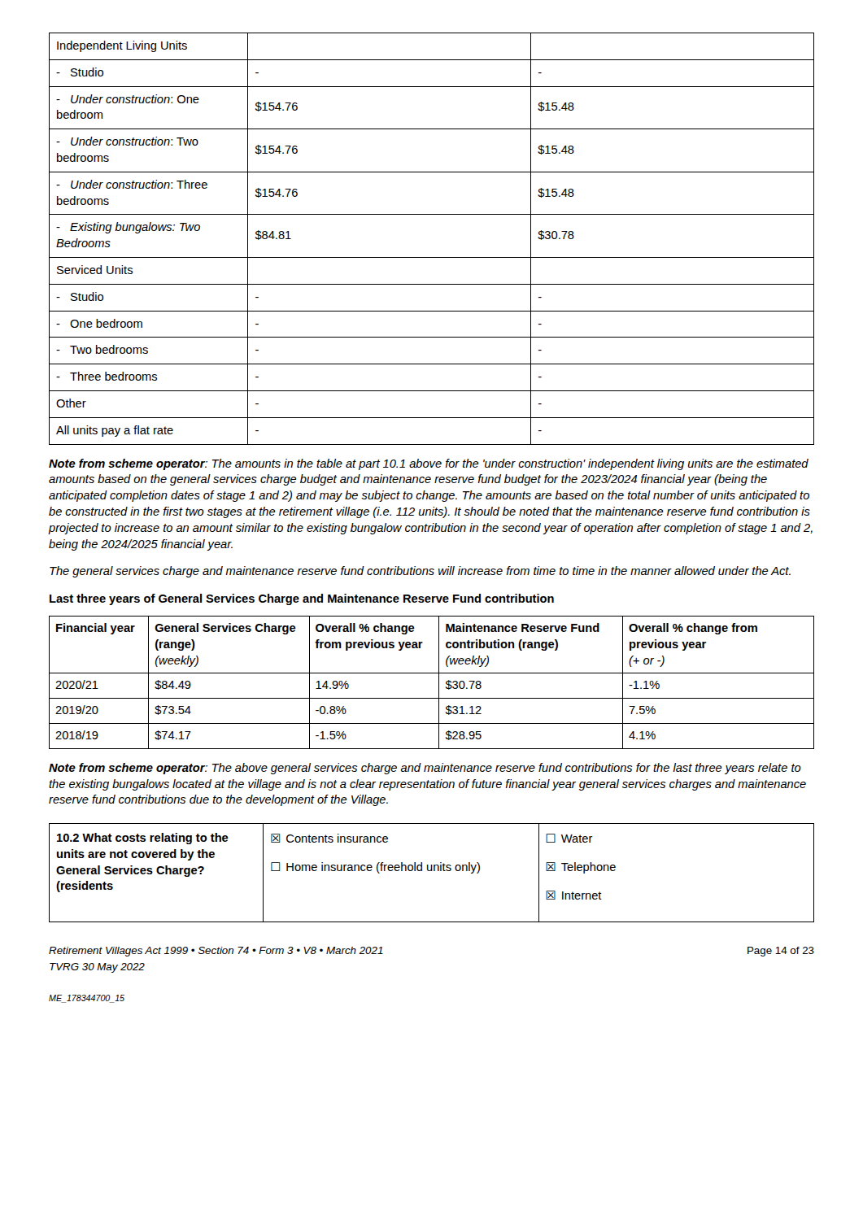| Independent Living Units | | |
| - Studio | - | - |
| - Under construction : One bedroom | $154.76 | $15.48 |
| - Under construction : Two bedrooms | $154.76 | $15.48 |
| - Under construction : Three bedrooms | $154.76 | $15.48 |
| - Existing bungalows: Two Bedrooms | $84.81 | $30.78 |
| Serviced Units | | |
| - Studio | - | - |
| - One bedroom | - | - |
| - Two bedrooms | - | - |
| - Three bedrooms | - | - |
| Other | - | - |
| All units pay a flat rate | - | - |
Note from scheme operator: The amounts in the table at part 10.1 above for the 'under construction' independent living units are the estimated amounts based on the general services charge budget and maintenance reserve fund budget for the 2023/2024 financial year (being the anticipated completion dates of stage 1 and 2) and may be subject to change. The amounts are based on the total number of units anticipated to be constructed in the first two stages at the retirement village (i.e. 112 units). It should be noted that the maintenance reserve fund contribution is projected to increase to an amount similar to the existing bungalow contribution in the second year of operation after completion of stage 1 and 2, being the 2024/2025 financial year.
The general services charge and maintenance reserve fund contributions will increase from time to time in the manner allowed under the Act.
Last three years of General Services Charge and Maintenance Reserve Fund contribution
| Financial year | General Services Charge (range) (weekly) | Overall % change from previous year | Maintenance Reserve Fund contribution (range) (weekly) | Overall % change from previous year (+ or -) |
| --- | --- | --- | --- | --- |
| 2020/21 | $84.49 | 14.9% | $30.78 | -1.1% |
| 2019/20 | $73.54 | -0.8% | $31.12 | 7.5% |
| 2018/19 | $74.17 | -1.5% | $28.95 | 4.1% |
Note from scheme operator: The above general services charge and maintenance reserve fund contributions for the last three years relate to the existing bungalows located at the village and is not a clear representation of future financial year general services charges and maintenance reserve fund contributions due to the development of the Village.
| 10.2 What costs relating to the units are not covered by the General Services Charge? (residents | ☒ Contents insurance ☐ Home insurance (freehold units only) | ☐ Water ☒ Telephone ☒ Internet |
Retirement Villages Act 1999 • Section 74 • Form 3 • V8 • March 2021
Page 14 of 23
TVRG 30 May 2022
ME_178344700_15